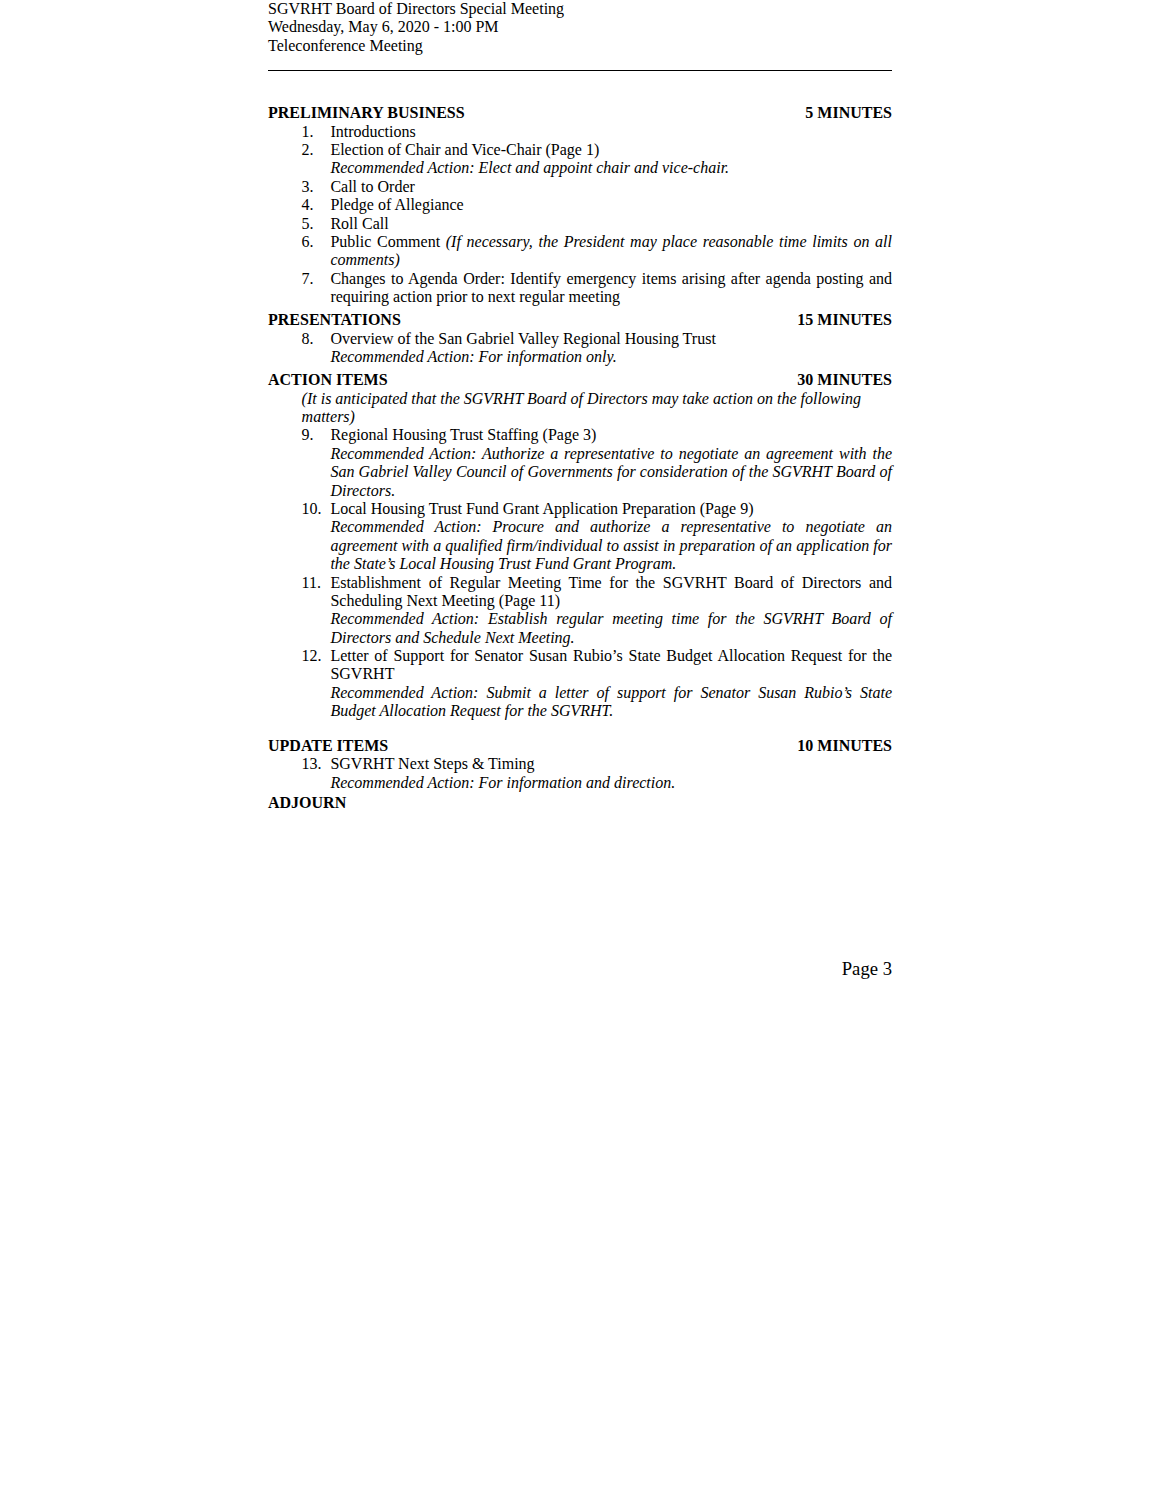SGVRHT Board of Directors Special Meeting
Wednesday, May 6, 2020 - 1:00 PM
Teleconference Meeting
Preliminary Business 5 Minutes
1. Introductions
2. Election of Chair and Vice-Chair (Page 1) Recommended Action: Elect and appoint chair and vice-chair.
3. Call to Order
4. Pledge of Allegiance
5. Roll Call
6. Public Comment (If necessary, the President may place reasonable time limits on all comments)
7. Changes to Agenda Order: Identify emergency items arising after agenda posting and requiring action prior to next regular meeting
Presentations 15 Minutes
8. Overview of the San Gabriel Valley Regional Housing Trust Recommended Action: For information only.
Action Items 30 Minutes
(It is anticipated that the SGVRHT Board of Directors may take action on the following matters)
9. Regional Housing Trust Staffing (Page 3) Recommended Action: Authorize a representative to negotiate an agreement with the San Gabriel Valley Council of Governments for consideration of the SGVRHT Board of Directors.
10. Local Housing Trust Fund Grant Application Preparation (Page 9) Recommended Action: Procure and authorize a representative to negotiate an agreement with a qualified firm/individual to assist in preparation of an application for the State’s Local Housing Trust Fund Grant Program.
11. Establishment of Regular Meeting Time for the SGVRHT Board of Directors and Scheduling Next Meeting (Page 11) Recommended Action: Establish regular meeting time for the SGVRHT Board of Directors and Schedule Next Meeting.
12. Letter of Support for Senator Susan Rubio’s State Budget Allocation Request for the SGVRHT Recommended Action: Submit a letter of support for Senator Susan Rubio’s State Budget Allocation Request for the SGVRHT.
Update Items 10 Minutes
13. SGVRHT Next Steps & Timing Recommended Action: For information and direction.
ADJOURN
Page 3